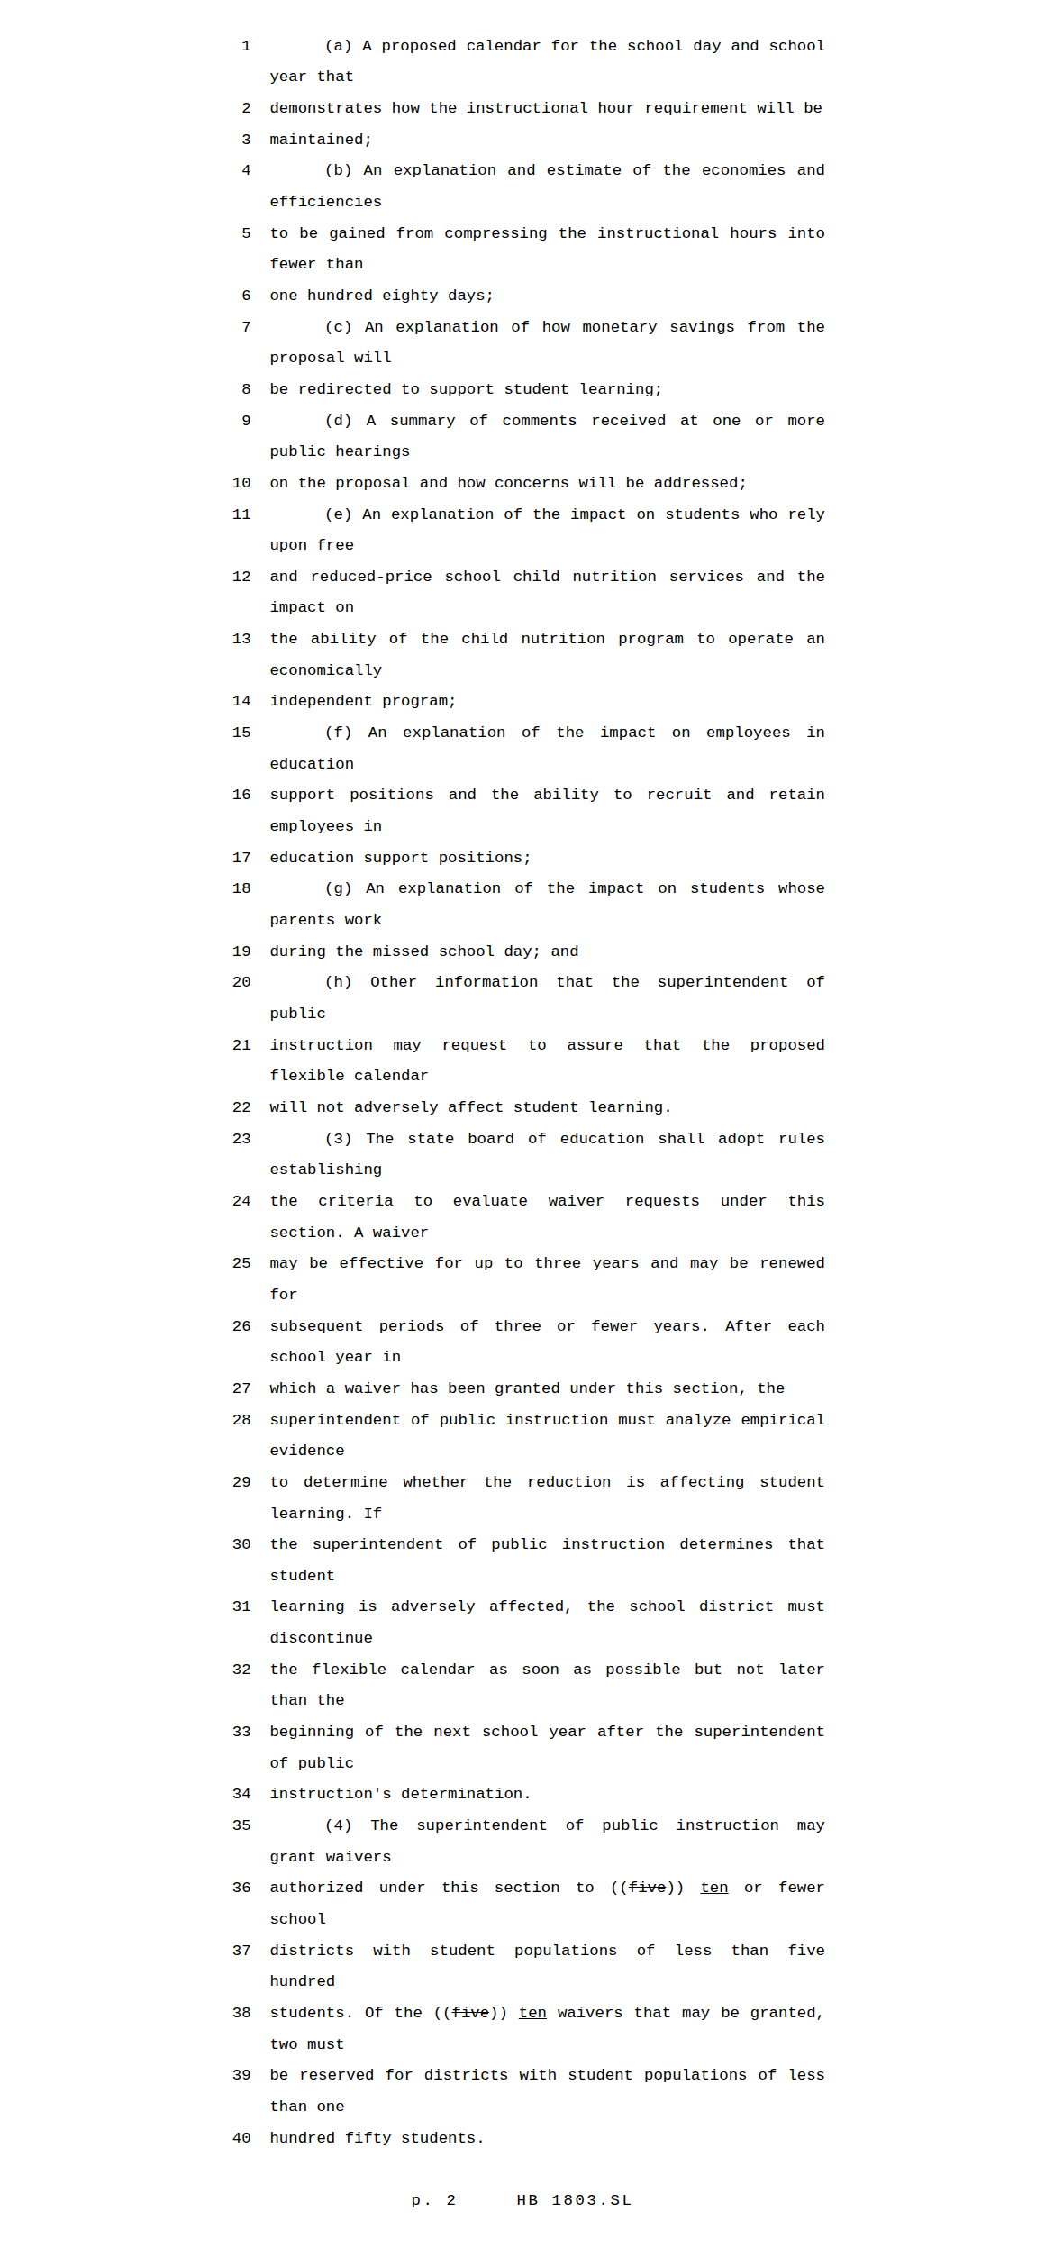(a) A proposed calendar for the school day and school year that
demonstrates how the instructional hour requirement will be
maintained;
(b) An explanation and estimate of the economies and efficiencies
to be gained from compressing the instructional hours into fewer than
one hundred eighty days;
(c) An explanation of how monetary savings from the proposal will
be redirected to support student learning;
(d) A summary of comments received at one or more public hearings
on the proposal and how concerns will be addressed;
(e) An explanation of the impact on students who rely upon free
and reduced-price school child nutrition services and the impact on
the ability of the child nutrition program to operate an economically
independent program;
(f) An explanation of the impact on employees in education
support positions and the ability to recruit and retain employees in
education support positions;
(g) An explanation of the impact on students whose parents work
during the missed school day; and
(h) Other information that the superintendent of public
instruction may request to assure that the proposed flexible calendar
will not adversely affect student learning.
(3) The state board of education shall adopt rules establishing
the criteria to evaluate waiver requests under this section. A waiver
may be effective for up to three years and may be renewed for
subsequent periods of three or fewer years. After each school year in
which a waiver has been granted under this section, the
superintendent of public instruction must analyze empirical evidence
to determine whether the reduction is affecting student learning. If
the superintendent of public instruction determines that student
learning is adversely affected, the school district must discontinue
the flexible calendar as soon as possible but not later than the
beginning of the next school year after the superintendent of public
instruction's determination.
(4) The superintendent of public instruction may grant waivers
authorized under this section to ((five)) ten or fewer school
districts with student populations of less than five hundred
students. Of the ((five)) ten waivers that may be granted, two must
be reserved for districts with student populations of less than one
hundred fifty students.
p. 2 HB 1803.SL